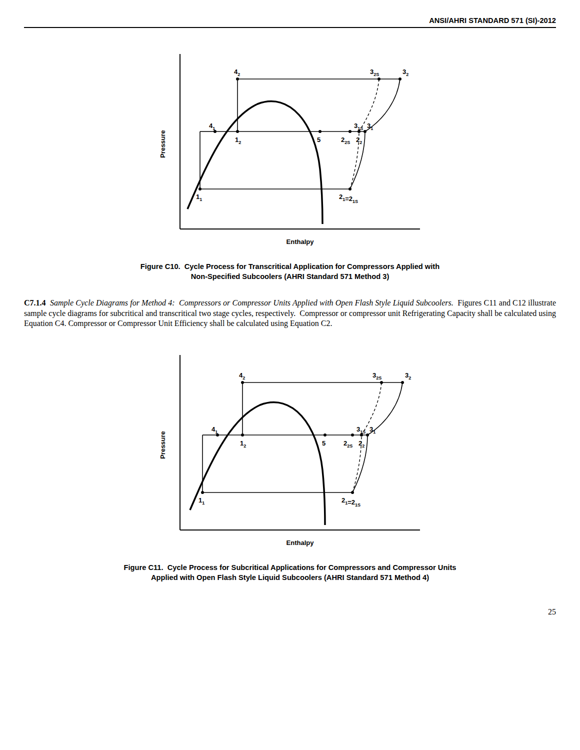ANSI/AHRI STANDARD 571 (SI)-2012
Pressure Enthalpy 42 32S 32 41 12 5 22S 22 31S 31 11 21=21S
Figure C10. Cycle Process for Transcritical Application for Compressors Applied with
Non-Specified Subcoolers (AHRI Standard 571 Method 3)
C7.1.4 Sample Cycle Diagrams for Method 4: Compressors or Compressor Units Applied with Open Flash Style Liquid Subcoolers. Figures C11 and C12 illustrate sample cycle diagrams for subcritical and transcritical two stage cycles, respectively. Compressor or compressor unit Refrigerating Capacity shall be calculated using Equation C4. Compressor or Compressor Unit Efficiency shall be calculated using Equation C2.
Pressure Enthalpy 42 32S 32 41 12 5 22S 22 31S 31 11 21=21S
Figure C11. Cycle Process for Subcritical Applications for Compressors and Compressor Units
Applied with Open Flash Style Liquid Subcoolers (AHRI Standard 571 Method 4)
25